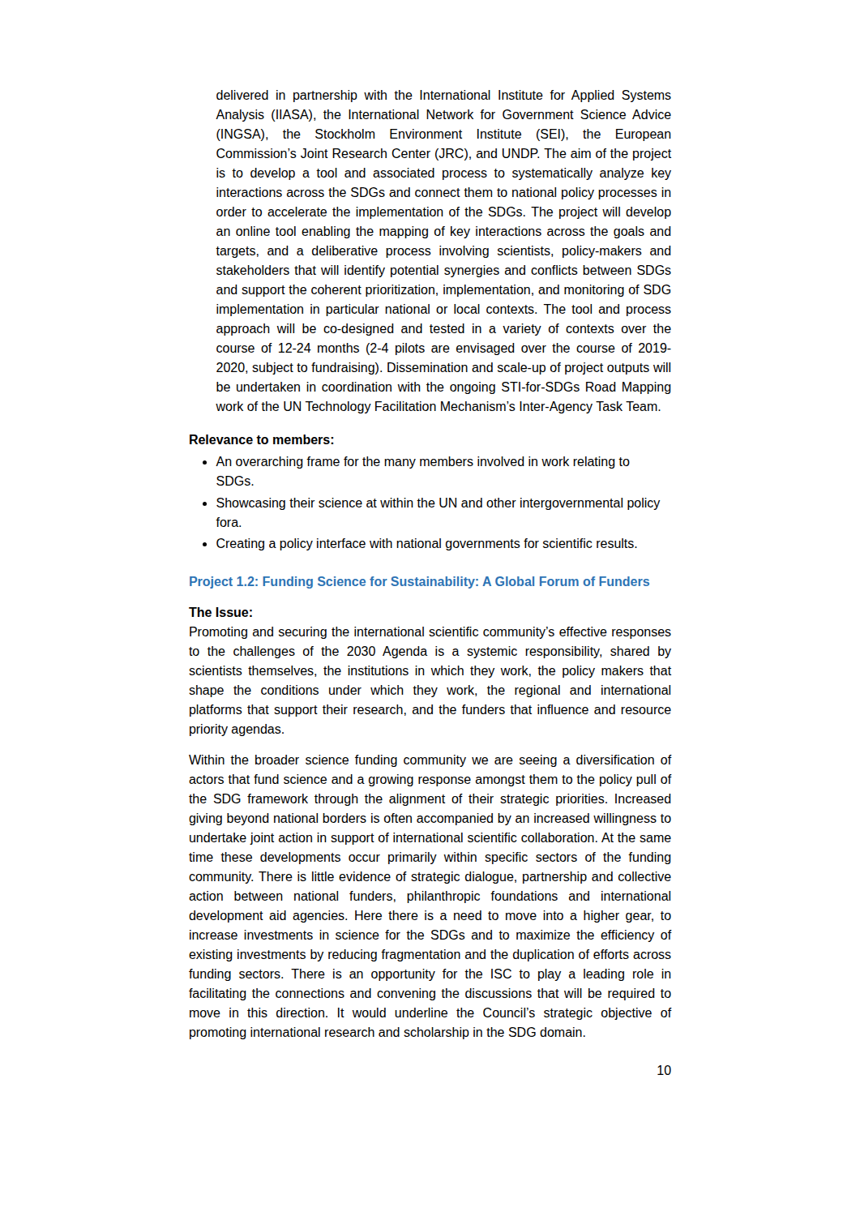delivered in partnership with the International Institute for Applied Systems Analysis (IIASA), the International Network for Government Science Advice (INGSA), the Stockholm Environment Institute (SEI), the European Commission’s Joint Research Center (JRC), and UNDP. The aim of the project is to develop a tool and associated process to systematically analyze key interactions across the SDGs and connect them to national policy processes in order to accelerate the implementation of the SDGs. The project will develop an online tool enabling the mapping of key interactions across the goals and targets, and a deliberative process involving scientists, policy-makers and stakeholders that will identify potential synergies and conflicts between SDGs and support the coherent prioritization, implementation, and monitoring of SDG implementation in particular national or local contexts. The tool and process approach will be co-designed and tested in a variety of contexts over the course of 12-24 months (2-4 pilots are envisaged over the course of 2019-2020, subject to fundraising). Dissemination and scale-up of project outputs will be undertaken in coordination with the ongoing STI-for-SDGs Road Mapping work of the UN Technology Facilitation Mechanism’s Inter-Agency Task Team.
Relevance to members:
An overarching frame for the many members involved in work relating to SDGs.
Showcasing their science at within the UN and other intergovernmental policy fora.
Creating a policy interface with national governments for scientific results.
Project 1.2: Funding Science for Sustainability: A Global Forum of Funders
The Issue:
Promoting and securing the international scientific community’s effective responses to the challenges of the 2030 Agenda is a systemic responsibility, shared by scientists themselves, the institutions in which they work, the policy makers that shape the conditions under which they work, the regional and international platforms that support their research, and the funders that influence and resource priority agendas.
Within the broader science funding community we are seeing a diversification of actors that fund science and a growing response amongst them to the policy pull of the SDG framework through the alignment of their strategic priorities. Increased giving beyond national borders is often accompanied by an increased willingness to undertake joint action in support of international scientific collaboration. At the same time these developments occur primarily within specific sectors of the funding community. There is little evidence of strategic dialogue, partnership and collective action between national funders, philanthropic foundations and international development aid agencies. Here there is a need to move into a higher gear, to increase investments in science for the SDGs and to maximize the efficiency of existing investments by reducing fragmentation and the duplication of efforts across funding sectors. There is an opportunity for the ISC to play a leading role in facilitating the connections and convening the discussions that will be required to move in this direction. It would underline the Council’s strategic objective of promoting international research and scholarship in the SDG domain.
10